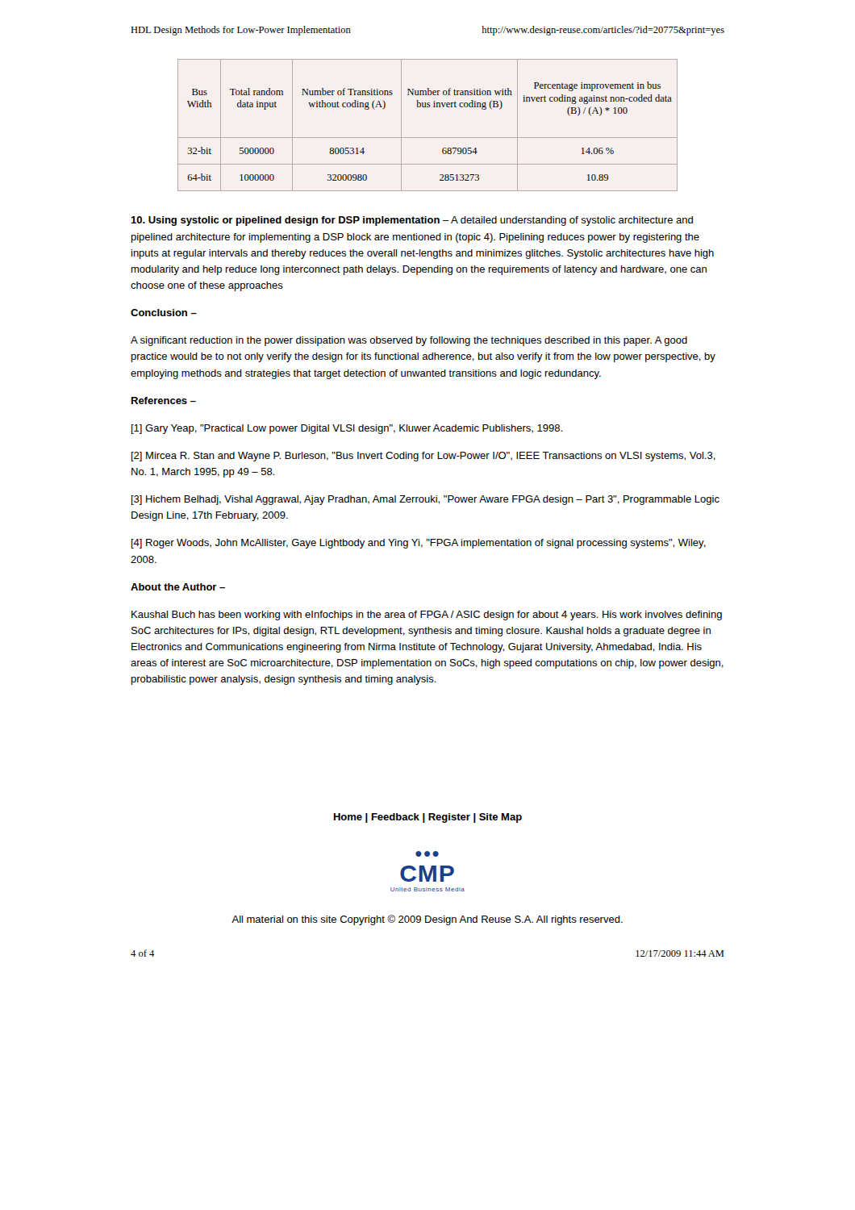HDL Design Methods for Low-Power Implementation http://www.design-reuse.com/articles/?id=20775&print=yes
| Bus Width | Total random data input | Number of Transitions without coding (A) | Number of transition with bus invert coding (B) | Percentage improvement in bus invert coding against non-coded data (B) / (A) * 100 |
| --- | --- | --- | --- | --- |
| 32-bit | 5000000 | 8005314 | 6879054 | 14.06 % |
| 64-bit | 1000000 | 32000980 | 28513273 | 10.89 |
10. Using systolic or pipelined design for DSP implementation – A detailed understanding of systolic architecture and pipelined architecture for implementing a DSP block are mentioned in (topic 4). Pipelining reduces power by registering the inputs at regular intervals and thereby reduces the overall net-lengths and minimizes glitches. Systolic architectures have high modularity and help reduce long interconnect path delays. Depending on the requirements of latency and hardware, one can choose one of these approaches
Conclusion –
A significant reduction in the power dissipation was observed by following the techniques described in this paper. A good practice would be to not only verify the design for its functional adherence, but also verify it from the low power perspective, by employing methods and strategies that target detection of unwanted transitions and logic redundancy.
References –
[1] Gary Yeap, "Practical Low power Digital VLSI design", Kluwer Academic Publishers, 1998.
[2] Mircea R. Stan and Wayne P. Burleson, "Bus Invert Coding for Low-Power I/O", IEEE Transactions on VLSI systems, Vol.3, No. 1, March 1995, pp 49 – 58.
[3] Hichem Belhadj, Vishal Aggrawal, Ajay Pradhan, Amal Zerrouki, "Power Aware FPGA design – Part 3", Programmable Logic Design Line, 17th February, 2009.
[4] Roger Woods, John McAllister, Gaye Lightbody and Ying Yi, "FPGA implementation of signal processing systems", Wiley, 2008.
About the Author –
Kaushal Buch has been working with eInfochips in the area of FPGA / ASIC design for about 4 years. His work involves defining SoC architectures for IPs, digital design, RTL development, synthesis and timing closure. Kaushal holds a graduate degree in Electronics and Communications engineering from Nirma Institute of Technology, Gujarat University, Ahmedabad, India. His areas of interest are SoC microarchitecture, DSP implementation on SoCs, high speed computations on chip, low power design, probabilistic power analysis, design synthesis and timing analysis.
Home | Feedback | Register | Site Map
●●● CMP United Business Media
All material on this site Copyright © 2009 Design And Reuse S.A. All rights reserved.
4 of 4 12/17/2009 11:44 AM